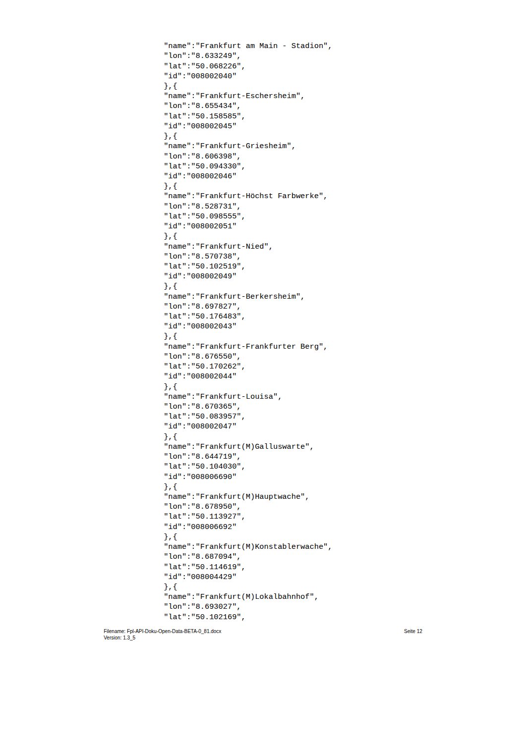"name":"Frankfurt am Main - Stadion",
"lon":"8.633249",
"lat":"50.068226",
"id":"008002040"
},{
"name":"Frankfurt-Eschersheim",
"lon":"8.655434",
"lat":"50.158585",
"id":"008002045"
},{
"name":"Frankfurt-Griesheim",
"lon":"8.606398",
"lat":"50.094330",
"id":"008002046"
},{
"name":"Frankfurt-Höchst Farbwerke",
"lon":"8.528731",
"lat":"50.098555",
"id":"008002051"
},{
"name":"Frankfurt-Nied",
"lon":"8.570738",
"lat":"50.102519",
"id":"008002049"
},{
"name":"Frankfurt-Berkersheim",
"lon":"8.697827",
"lat":"50.176483",
"id":"008002043"
},{
"name":"Frankfurt-Frankfurter Berg",
"lon":"8.676550",
"lat":"50.170262",
"id":"008002044"
},{
"name":"Frankfurt-Louisa",
"lon":"8.670365",
"lat":"50.083957",
"id":"008002047"
},{
"name":"Frankfurt(M)Galluswarte",
"lon":"8.644719",
"lat":"50.104030",
"id":"008006690"
},{
"name":"Frankfurt(M)Hauptwache",
"lon":"8.678950",
"lat":"50.113927",
"id":"008006692"
},{
"name":"Frankfurt(M)Konstablerwache",
"lon":"8.687094",
"lat":"50.114619",
"id":"008004429"
},{
"name":"Frankfurt(M)Lokalbahnhof",
"lon":"8.693027",
"lat":"50.102169",
Filename: Fpl-API-Doku-Open-Data-BETA-0_81.docx
Version: 1.3_5
Seite 12